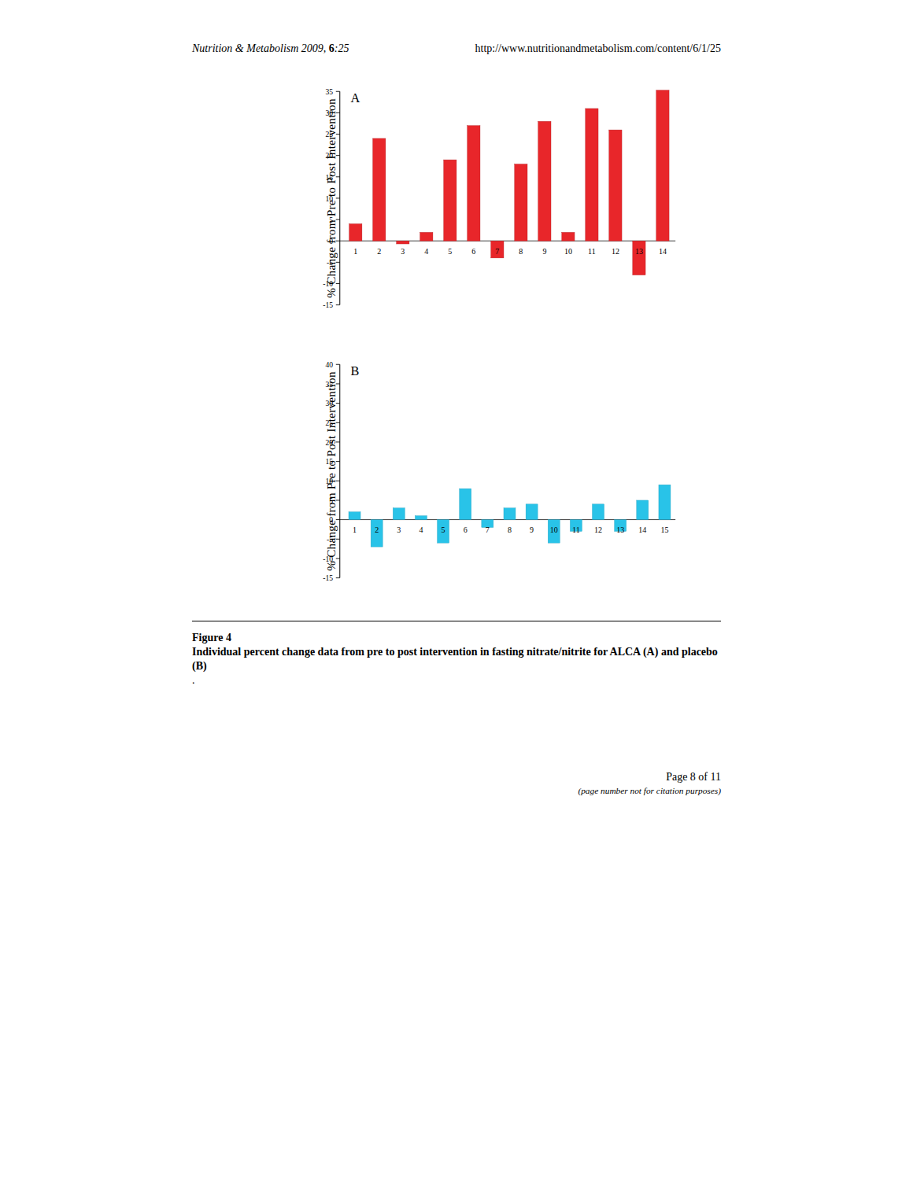Nutrition & Metabolism 2009, 6:25
http://www.nutritionandmetabolism.com/content/6/1/25
% Change from Pre to Post Intervention
geometry: y axis from 35 (top) to -15 (bottom) plot top y=18, bottom y=452 => 50 units over 434 px => 8.68 px per unit zero line at y = 18 + (35-0)*8.68 = 18 + 303.8 = 321.8 35 30 25 20 15 10 5 0 -5 -10 -15 A 1 2 3 4 5 6 7 8 9 10 11 12 13 14
% Change from Pre to Post Intervention
geometry: y axis from 40 (top) to -15 (bottom) plot top y=18, bottom y=452 => 55 units over 434 px => 7.891 px per unit zero line at y = 18 + 40*7.891 = 18 + 315.6 = 333.6 40 35 30 25 20 15 10 5 0 -5 -10 -15 B 1 2 3 4 5 6 7 8 9 10 11 12 13 14 15
Figure 4
Individual percent change data from pre to post intervention in fasting nitrate/nitrite for ALCA (A) and placebo (B)
.
Page 8 of 11
(page number not for citation purposes)